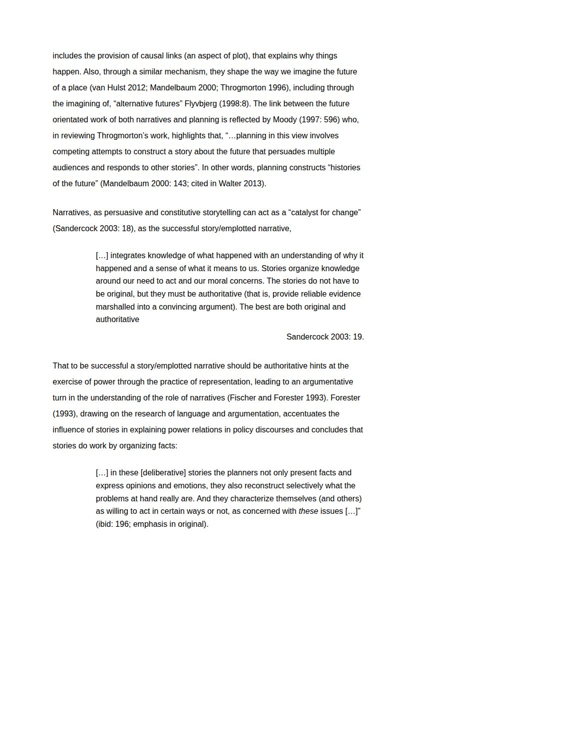includes the provision of causal links (an aspect of plot), that explains why things happen. Also, through a similar mechanism, they shape the way we imagine the future of a place (van Hulst 2012; Mandelbaum 2000; Throgmorton 1996), including through the imagining of, “alternative futures” Flyvbjerg (1998:8). The link between the future orientated work of both narratives and planning is reflected by Moody (1997: 596) who, in reviewing Throgmorton’s work, highlights that, “…planning in this view involves competing attempts to construct a story about the future that persuades multiple audiences and responds to other stories”. In other words, planning constructs “histories of the future” (Mandelbaum 2000: 143; cited in Walter 2013).
Narratives, as persuasive and constitutive storytelling can act as a “catalyst for change” (Sandercock 2003: 18), as the successful story/emplotted narrative,
[…] integrates knowledge of what happened with an understanding of why it happened and a sense of what it means to us. Stories organize knowledge around our need to act and our moral concerns. The stories do not have to be original, but they must be authoritative (that is, provide reliable evidence marshalled into a convincing argument). The best are both original and authoritative
Sandercock 2003: 19.
That to be successful a story/emplotted narrative should be authoritative hints at the exercise of power through the practice of representation, leading to an argumentative turn in the understanding of the role of narratives (Fischer and Forester 1993). Forester (1993), drawing on the research of language and argumentation, accentuates the influence of stories in explaining power relations in policy discourses and concludes that stories do work by organizing facts:
[…] in these [deliberative] stories the planners not only present facts and express opinions and emotions, they also reconstruct selectively what the problems at hand really are. And they characterize themselves (and others) as willing to act in certain ways or not, as concerned with these issues […]” (ibid: 196; emphasis in original).